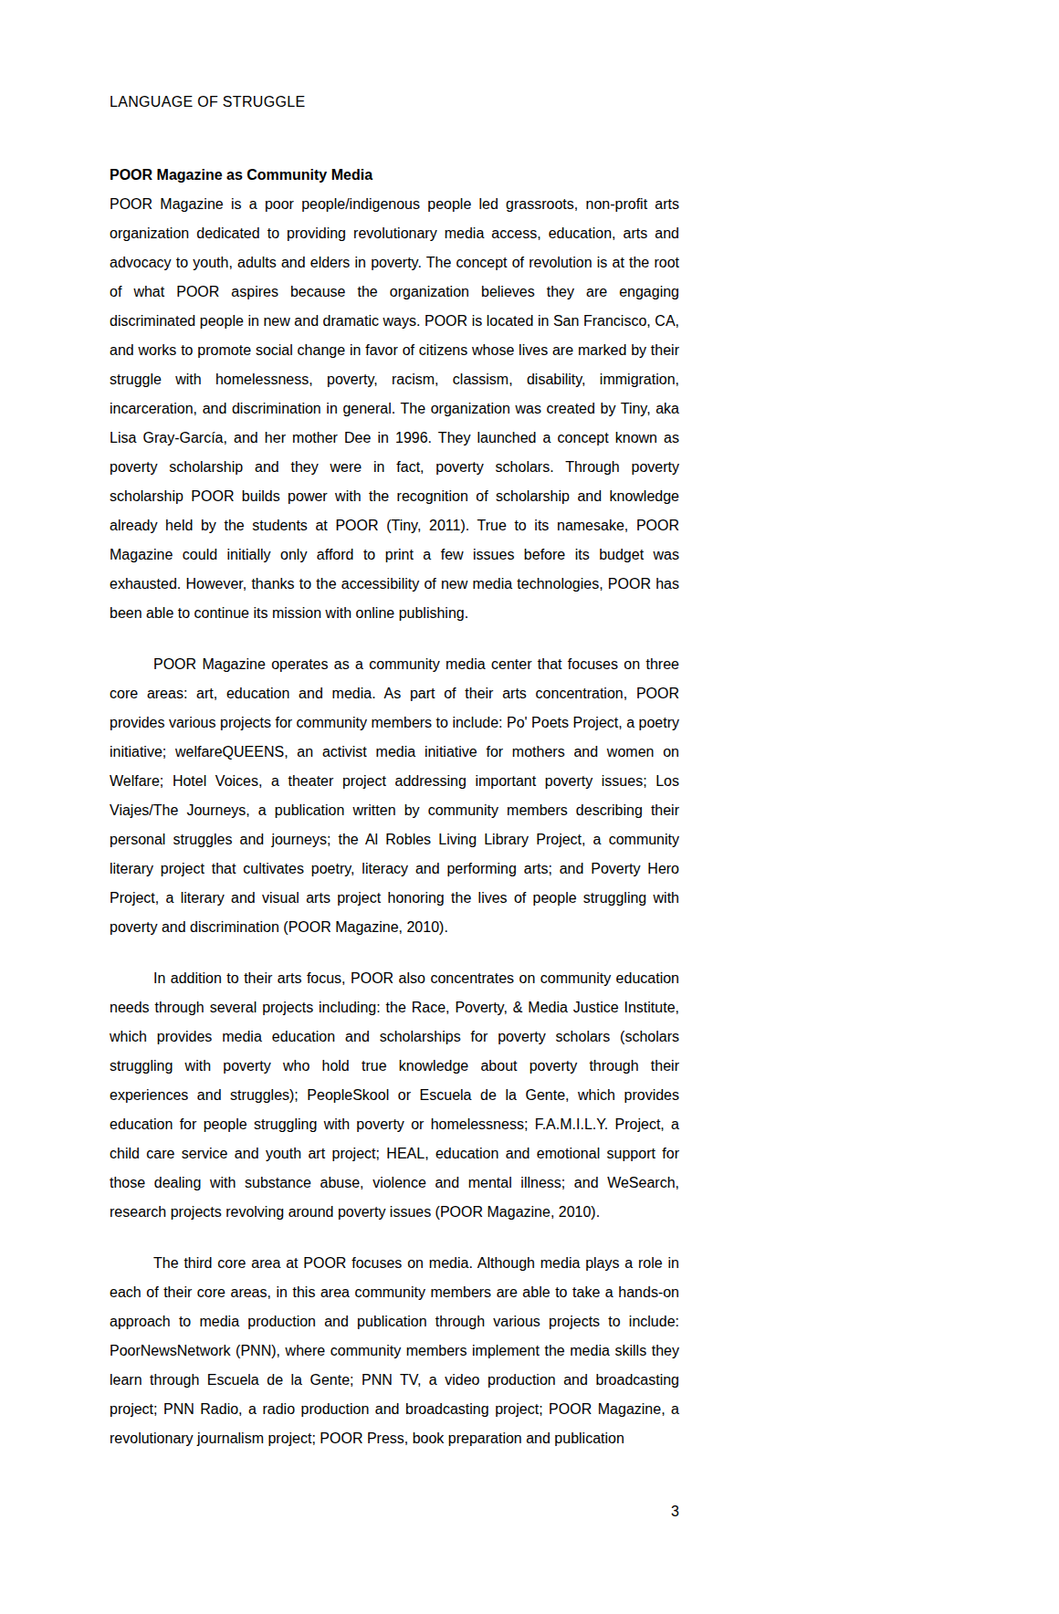LANGUAGE OF STRUGGLE
POOR Magazine as Community Media
POOR Magazine is a poor people/indigenous people led grassroots, non-profit arts organization dedicated to providing revolutionary media access, education, arts and advocacy to youth, adults and elders in poverty. The concept of revolution is at the root of what POOR aspires because the organization believes they are engaging discriminated people in new and dramatic ways. POOR is located in San Francisco, CA, and works to promote social change in favor of citizens whose lives are marked by their struggle with homelessness, poverty, racism, classism, disability, immigration, incarceration, and discrimination in general. The organization was created by Tiny, aka Lisa Gray-García, and her mother Dee in 1996. They launched a concept known as poverty scholarship and they were in fact, poverty scholars. Through poverty scholarship POOR builds power with the recognition of scholarship and knowledge already held by the students at POOR (Tiny, 2011). True to its namesake, POOR Magazine could initially only afford to print a few issues before its budget was exhausted. However, thanks to the accessibility of new media technologies, POOR has been able to continue its mission with online publishing.
POOR Magazine operates as a community media center that focuses on three core areas: art, education and media. As part of their arts concentration, POOR provides various projects for community members to include: Po' Poets Project, a poetry initiative; welfareQUEENS, an activist media initiative for mothers and women on Welfare; Hotel Voices, a theater project addressing important poverty issues; Los Viajes/The Journeys, a publication written by community members describing their personal struggles and journeys; the Al Robles Living Library Project, a community literary project that cultivates poetry, literacy and performing arts; and Poverty Hero Project, a literary and visual arts project honoring the lives of people struggling with poverty and discrimination (POOR Magazine, 2010).
In addition to their arts focus, POOR also concentrates on community education needs through several projects including: the Race, Poverty, & Media Justice Institute, which provides media education and scholarships for poverty scholars (scholars struggling with poverty who hold true knowledge about poverty through their experiences and struggles); PeopleSkool or Escuela de la Gente, which provides education for people struggling with poverty or homelessness; F.A.M.I.L.Y. Project, a child care service and youth art project; HEAL, education and emotional support for those dealing with substance abuse, violence and mental illness; and WeSearch, research projects revolving around poverty issues (POOR Magazine, 2010).
The third core area at POOR focuses on media. Although media plays a role in each of their core areas, in this area community members are able to take a hands-on approach to media production and publication through various projects to include: PoorNewsNetwork (PNN), where community members implement the media skills they learn through Escuela de la Gente; PNN TV, a video production and broadcasting project; PNN Radio, a radio production and broadcasting project; POOR Magazine, a revolutionary journalism project; POOR Press, book preparation and publication
3